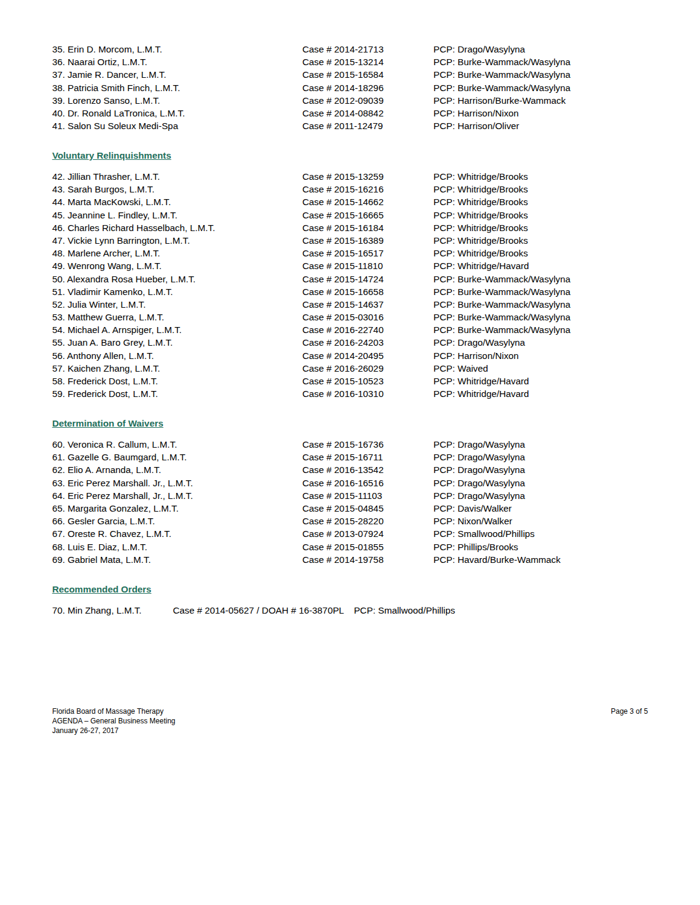| 35. Erin D. Morcom, L.M.T. | Case # 2014-21713 | PCP: Drago/Wasylyna |
| 36. Naarai Ortiz, L.M.T. | Case # 2015-13214 | PCP: Burke-Wammack/Wasylyna |
| 37. Jamie R. Dancer, L.M.T. | Case # 2015-16584 | PCP: Burke-Wammack/Wasylyna |
| 38. Patricia Smith Finch, L.M.T. | Case # 2014-18296 | PCP: Burke-Wammack/Wasylyna |
| 39. Lorenzo Sanso, L.M.T. | Case # 2012-09039 | PCP: Harrison/Burke-Wammack |
| 40. Dr. Ronald LaTronica, L.M.T. | Case # 2014-08842 | PCP: Harrison/Nixon |
| 41. Salon Su Soleux Medi-Spa | Case # 2011-12479 | PCP: Harrison/Oliver |
Voluntary Relinquishments
| 42. Jillian Thrasher, L.M.T. | Case # 2015-13259 | PCP: Whitridge/Brooks |
| 43. Sarah Burgos, L.M.T. | Case # 2015-16216 | PCP: Whitridge/Brooks |
| 44. Marta MacKowski, L.M.T. | Case # 2015-14662 | PCP: Whitridge/Brooks |
| 45. Jeannine L. Findley, L.M.T. | Case # 2015-16665 | PCP: Whitridge/Brooks |
| 46. Charles Richard Hasselbach, L.M.T. | Case # 2015-16184 | PCP: Whitridge/Brooks |
| 47. Vickie Lynn Barrington, L.M.T. | Case # 2015-16389 | PCP: Whitridge/Brooks |
| 48. Marlene Archer, L.M.T. | Case # 2015-16517 | PCP: Whitridge/Brooks |
| 49. Wenrong Wang, L.M.T. | Case # 2015-11810 | PCP: Whitridge/Havard |
| 50. Alexandra Rosa Hueber, L.M.T. | Case # 2015-14724 | PCP: Burke-Wammack/Wasylyna |
| 51. Vladimir Kamenko, L.M.T. | Case # 2015-16658 | PCP: Burke-Wammack/Wasylyna |
| 52. Julia Winter, L.M.T. | Case # 2015-14637 | PCP: Burke-Wammack/Wasylyna |
| 53. Matthew Guerra, L.M.T. | Case # 2015-03016 | PCP: Burke-Wammack/Wasylyna |
| 54. Michael A. Arnspiger, L.M.T. | Case # 2016-22740 | PCP: Burke-Wammack/Wasylyna |
| 55. Juan A. Baro Grey, L.M.T. | Case # 2016-24203 | PCP: Drago/Wasylyna |
| 56. Anthony Allen, L.M.T. | Case # 2014-20495 | PCP: Harrison/Nixon |
| 57. Kaichen Zhang, L.M.T. | Case # 2016-26029 | PCP: Waived |
| 58. Frederick Dost, L.M.T. | Case # 2015-10523 | PCP: Whitridge/Havard |
| 59. Frederick Dost, L.M.T. | Case # 2016-10310 | PCP: Whitridge/Havard |
Determination of Waivers
| 60. Veronica R. Callum, L.M.T. | Case # 2015-16736 | PCP: Drago/Wasylyna |
| 61. Gazelle G. Baumgard, L.M.T. | Case # 2015-16711 | PCP: Drago/Wasylyna |
| 62. Elio A. Arnanda, L.M.T. | Case # 2016-13542 | PCP: Drago/Wasylyna |
| 63. Eric Perez Marshall. Jr., L.M.T. | Case # 2016-16516 | PCP: Drago/Wasylyna |
| 64. Eric Perez Marshall, Jr., L.M.T. | Case # 2015-11103 | PCP: Drago/Wasylyna |
| 65. Margarita Gonzalez, L.M.T. | Case # 2015-04845 | PCP: Davis/Walker |
| 66. Gesler Garcia, L.M.T. | Case # 2015-28220 | PCP: Nixon/Walker |
| 67. Oreste R. Chavez, L.M.T. | Case # 2013-07924 | PCP: Smallwood/Phillips |
| 68. Luis E. Diaz, L.M.T. | Case # 2015-01855 | PCP: Phillips/Brooks |
| 69. Gabriel Mata, L.M.T. | Case # 2014-19758 | PCP: Havard/Burke-Wammack |
Recommended Orders
70. Min Zhang, L.M.T. Case # 2014-05627 / DOAH # 16-3870PLPCP: Smallwood/Phillips
Florida Board of Massage Therapy
AGENDA – General Business Meeting
January 26-27, 2017
Page 3 of 5